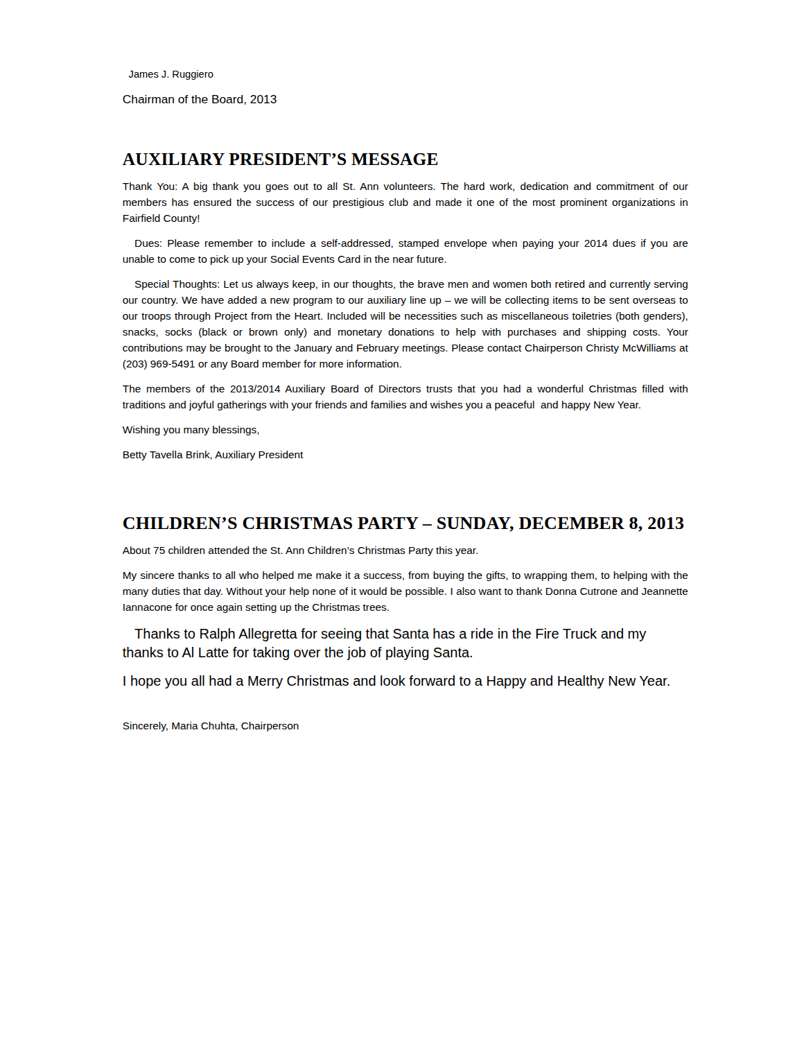James J. Ruggiero
Chairman of the Board, 2013
AUXILIARY PRESIDENT’S MESSAGE
Thank You: A big thank you goes out to all St. Ann volunteers. The hard work, dedication and commitment of our members has ensured the success of our prestigious club and made it one of the most prominent organizations in Fairfield County!
Dues: Please remember to include a self-addressed, stamped envelope when paying your 2014 dues if you are unable to come to pick up your Social Events Card in the near future.
Special Thoughts: Let us always keep, in our thoughts, the brave men and women both retired and currently serving our country. We have added a new program to our auxiliary line up – we will be collecting items to be sent overseas to our troops through Project from the Heart. Included will be necessities such as miscellaneous toiletries (both genders), snacks, socks (black or brown only) and monetary donations to help with purchases and shipping costs. Your contributions may be brought to the January and February meetings. Please contact Chairperson Christy McWilliams at (203) 969-5491 or any Board member for more information.
The members of the 2013/2014 Auxiliary Board of Directors trusts that you had a wonderful Christmas filled with traditions and joyful gatherings with your friends and families and wishes you a peaceful and happy New Year.
Wishing you many blessings,
Betty Tavella Brink, Auxiliary President
CHILDREN’S CHRISTMAS PARTY – SUNDAY, DECEMBER 8, 2013
About 75 children attended the St. Ann Children’s Christmas Party this year.
My sincere thanks to all who helped me make it a success, from buying the gifts, to wrapping them, to helping with the many duties that day. Without your help none of it would be possible. I also want to thank Donna Cutrone and Jeannette Iannacone for once again setting up the Christmas trees.
Thanks to Ralph Allegretta for seeing that Santa has a ride in the Fire Truck and my thanks to Al Latte for taking over the job of playing Santa.
I hope you all had a Merry Christmas and look forward to a Happy and Healthy New Year.
Sincerely, Maria Chuhta, Chairperson